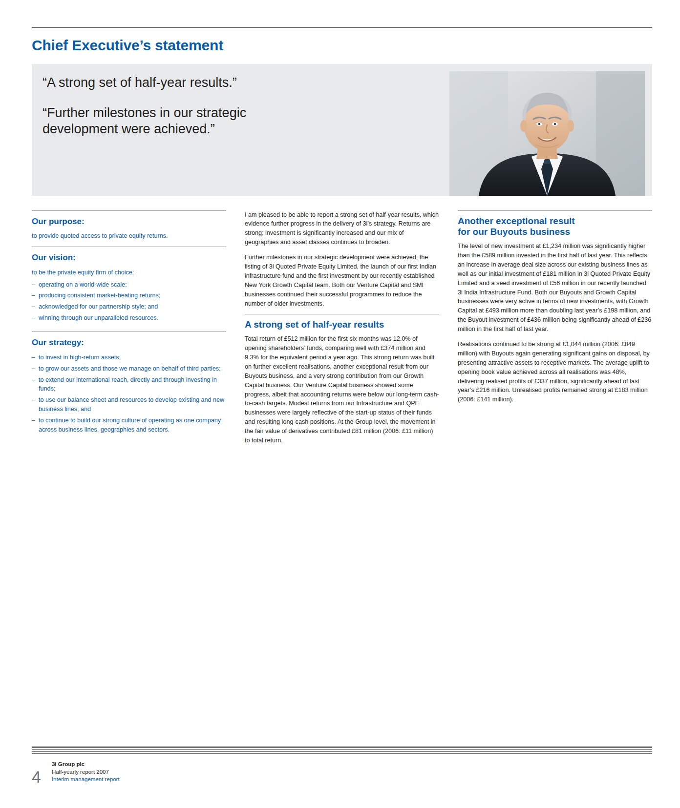Chief Executive’s statement
“A strong set of half-year results.”
“Further milestones in our strategic
development were achieved.”
Our purpose:
to provide quoted access to private equity returns.
Our vision:
to be the private equity firm of choice:
operating on a world-wide scale;
producing consistent market-beating returns;
acknowledged for our partnership style; and
winning through our unparalleled resources.
Our strategy:
to invest in high-return assets;
to grow our assets and those we manage on behalf of third parties;
to extend our international reach, directly and through investing in funds;
to use our balance sheet and resources to develop existing and new business lines; and
to continue to build our strong culture of operating as one company across business lines, geographies and sectors.
I am pleased to be able to report a strong set of half-year results, which evidence further progress in the delivery of 3i’s strategy. Returns are strong; investment is significantly increased and our mix of geographies and asset classes continues to broaden.
Further milestones in our strategic development were achieved; the listing of 3i Quoted Private Equity Limited, the launch of our first Indian infrastructure fund and the first investment by our recently established New York Growth Capital team. Both our Venture Capital and SMI businesses continued their successful programmes to reduce the number of older investments.
A strong set of half-year results
Total return of £512 million for the first six months was 12.0% of opening shareholders’ funds, comparing well with £374 million and 9.3% for the equivalent period a year ago. This strong return was built on further excellent realisations, another exceptional result from our Buyouts business, and a very strong contribution from our Growth Capital business. Our Venture Capital business showed some progress, albeit that accounting returns were below our long-term cash-to-cash targets. Modest returns from our Infrastructure and QPE businesses were largely reflective of the start-up status of their funds and resulting long-cash positions. At the Group level, the movement in the fair value of derivatives contributed £81 million (2006: £11 million) to total return.
Another exceptional result
for our Buyouts business
The level of new investment at £1,234 million was significantly higher than the £589 million invested in the first half of last year. This reflects an increase in average deal size across our existing business lines as well as our initial investment of £181 million in 3i Quoted Private Equity Limited and a seed investment of £56 million in our recently launched 3i India Infrastructure Fund. Both our Buyouts and Growth Capital businesses were very active in terms of new investments, with Growth Capital at £493 million more than doubling last year’s £198 million, and the Buyout investment of £436 million being significantly ahead of £236 million in the first half of last year.
Realisations continued to be strong at £1,044 million (2006: £849 million) with Buyouts again generating significant gains on disposal, by presenting attractive assets to receptive markets. The average uplift to opening book value achieved across all realisations was 48%, delivering realised profits of £337 million, significantly ahead of last year’s £216 million. Unrealised profits remained strong at £183 million (2006: £141 million).
4
3i Group plc
Half-yearly report 2007
Interim management report